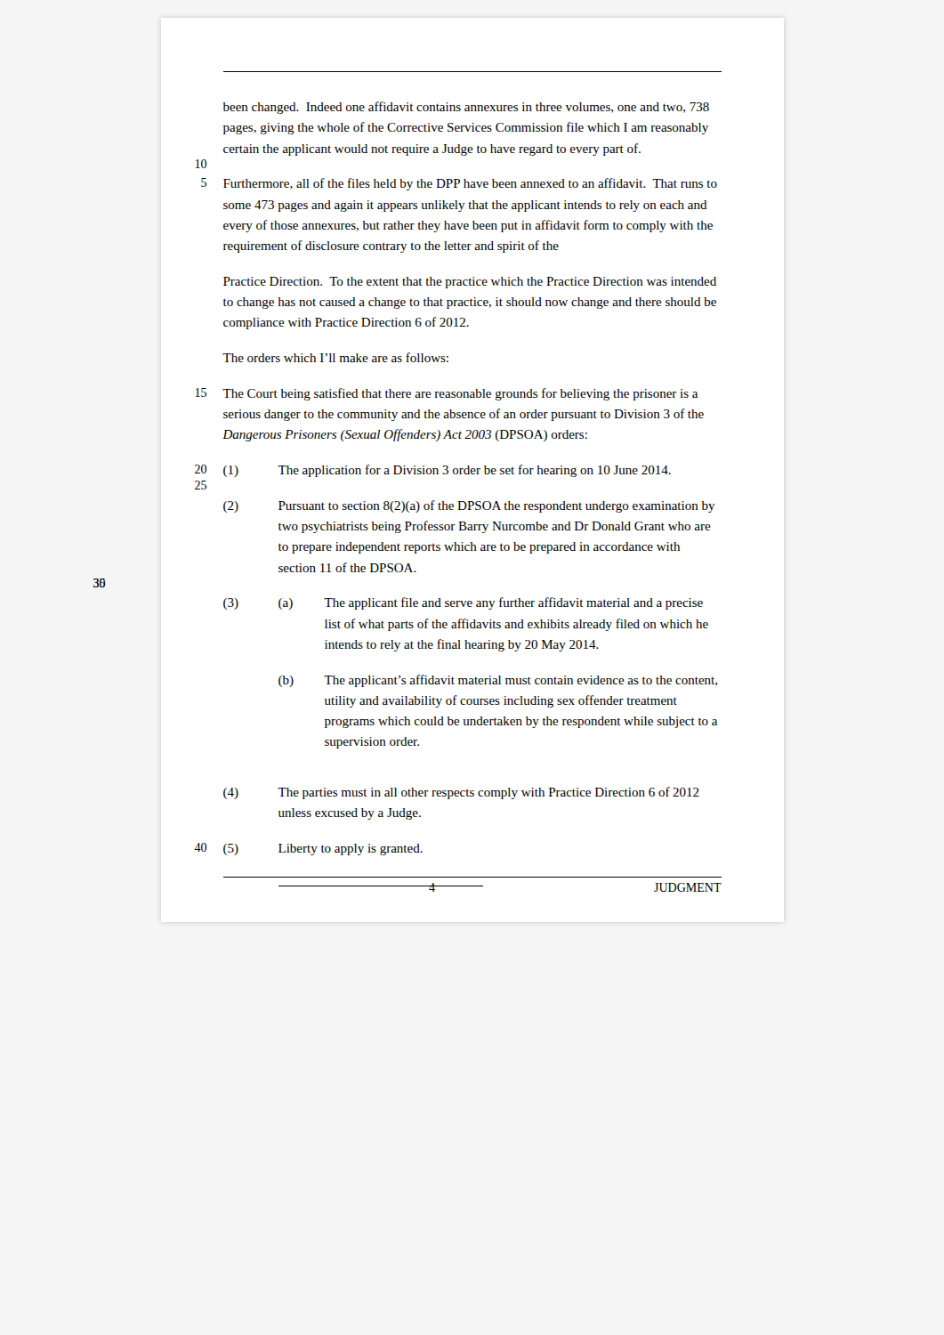been changed. Indeed one affidavit contains annexures in three volumes, one and two, 738 pages, giving the whole of the Corrective Services Commission file which I am reasonably certain the applicant would not require a Judge to have regard to every part of.
5
Furthermore, all of the files held by the DPP have been annexed to an affidavit. That runs to some 473 pages and again it appears unlikely that the applicant intends to rely on each and every of those annexures, but rather they have been put in affidavit form to comply with the requirement of disclosure contrary to the letter and spirit of the
10
Practice Direction. To the extent that the practice which the Practice Direction was intended to change has not caused a change to that practice, it should now change and there should be compliance with Practice Direction 6 of 2012.
The orders which I’ll make are as follows:
15
The Court being satisfied that there are reasonable grounds for believing the prisoner is a serious danger to the community and the absence of an order pursuant to Division 3 of the Dangerous Prisoners (Sexual Offenders) Act 2003 (DPSOA) orders:
20
(1)
The application for a Division 3 order be set for hearing on 10 June 2014.
(2)
Pursuant to section 8(2)(a) of the DPSOA the respondent undergo examination by two psychiatrists being Professor Barry Nurcombe and Dr Donald Grant who are to prepare independent reports which are to be prepared in accordance with section 11 of the DPSOA. 25
(3)
(a)
The applicant file and serve any further affidavit material and a precise list of what parts of the affidavits and exhibits already filed on which he intends to rely at the final hearing by 20 May 2014. 30
(b)
The applicant’s affidavit material must contain evidence as to the content, utility and availability of courses including sex offender treatment programs which could be undertaken by the respondent while subject to a supervision order. 35
(4)
The parties must in all other respects comply with Practice Direction 6 of 2012 unless excused by a Judge.
40
(5)
Liberty to apply is granted.
4
JUDGMENT